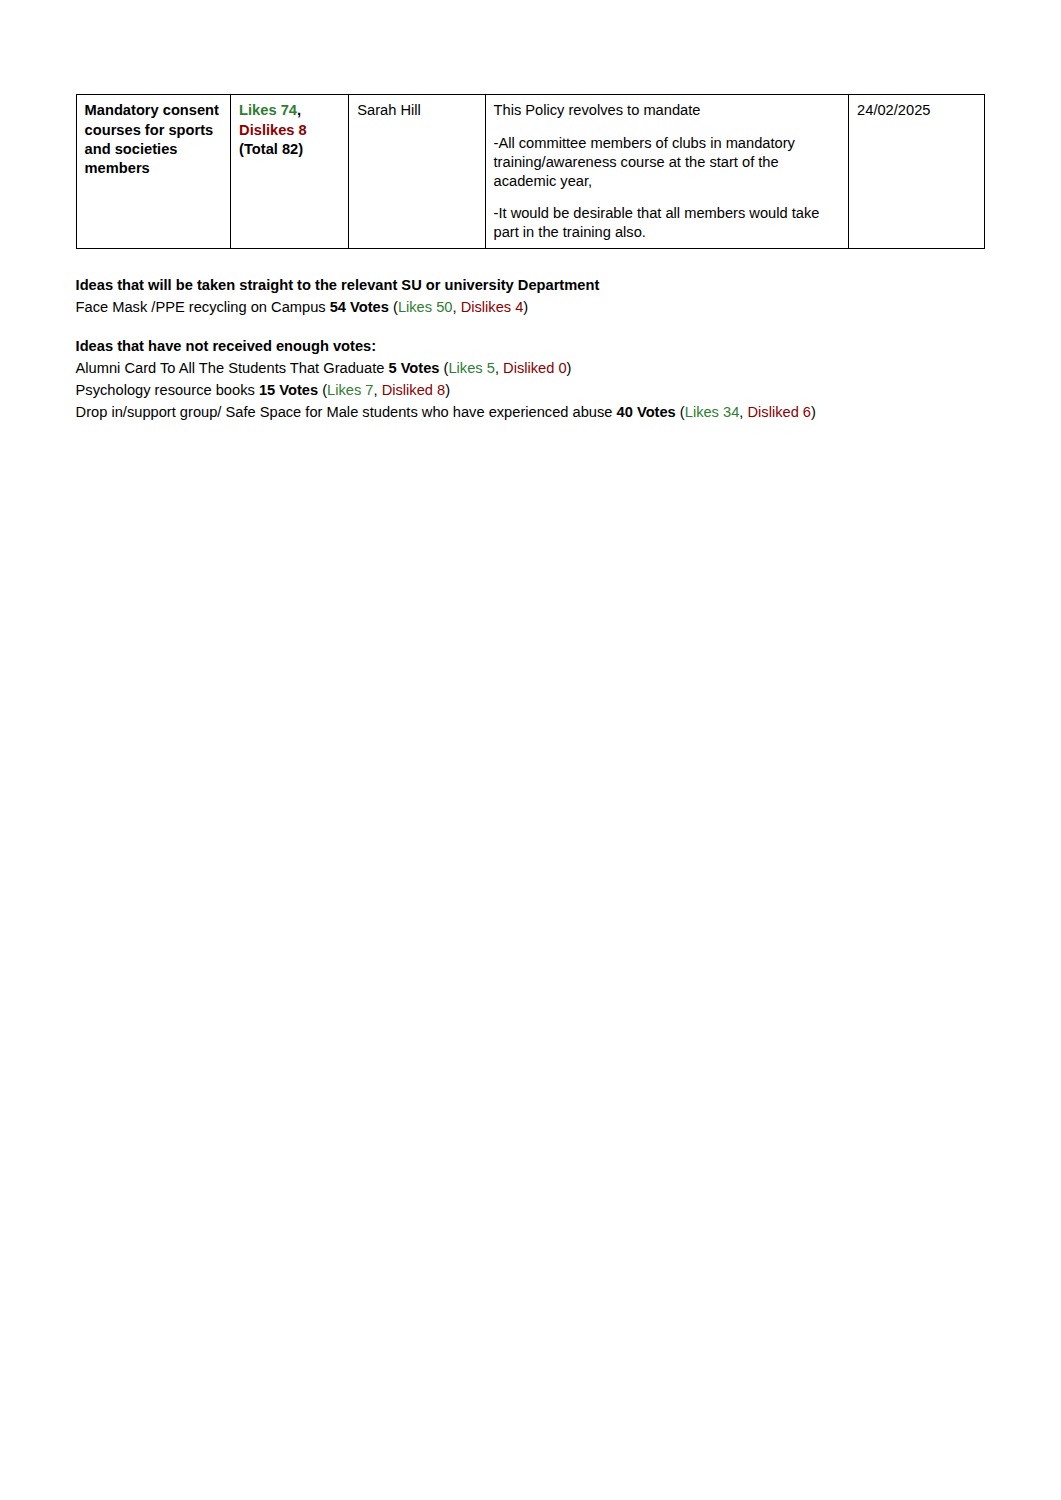| Mandatory consent courses for sports and societies members | Likes 74 , Dislikes 8 (Total 82) | Sarah Hill | This Policy revolves to mandate -All committee members of clubs in mandatory training/awareness course at the start of the academic year, -It would be desirable that all members would take part in the training also. | 24/02/2025 |
Ideas that will be taken straight to the relevant SU or university Department
Face Mask /PPE recycling on Campus 54 Votes (Likes 50, Dislikes 4)
Ideas that have not received enough votes:
Alumni Card To All The Students That Graduate 5 Votes (Likes 5, Disliked 0)
Psychology resource books 15 Votes (Likes 7, Disliked 8)
Drop in/support group/ Safe Space for Male students who have experienced abuse 40 Votes (Likes 34, Disliked 6)